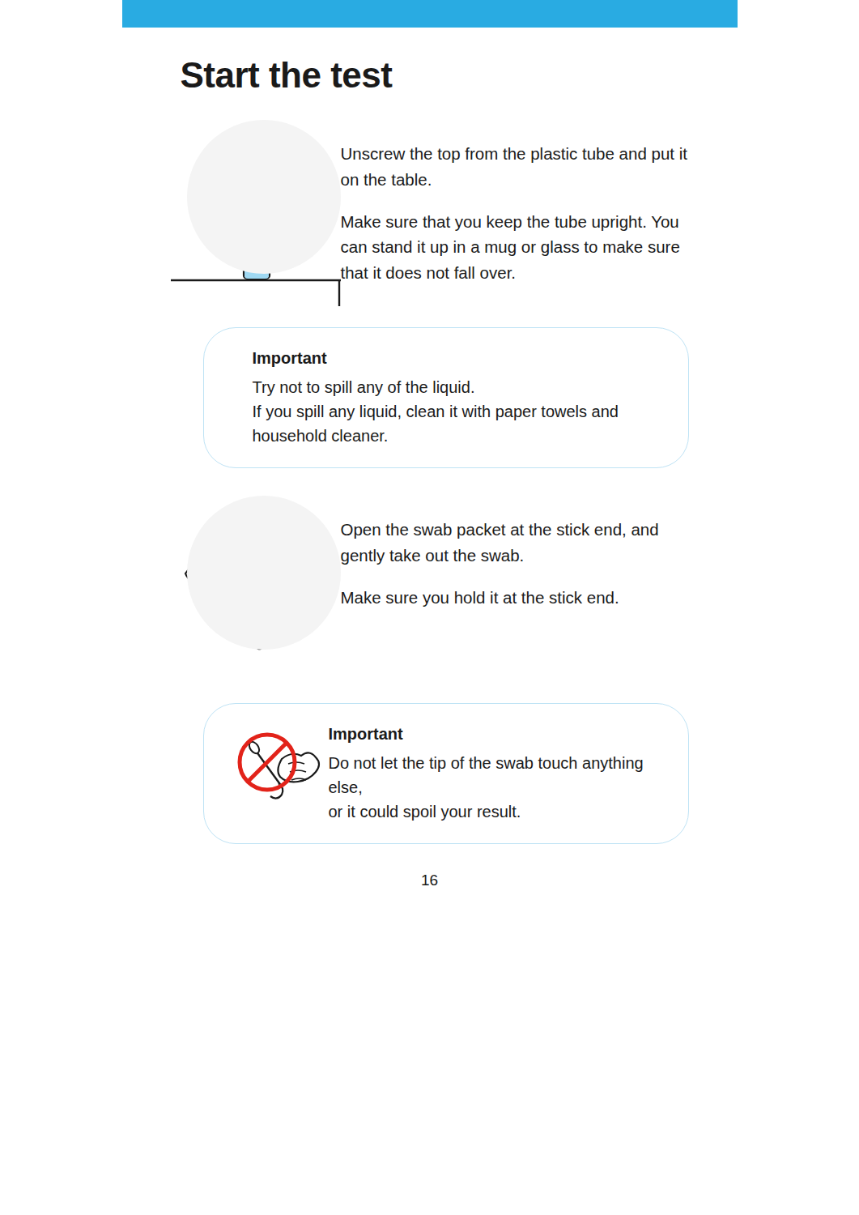Start the test
Unscrew the top from the plastic tube and put it on the table.
Make sure that you keep the tube upright. You can stand it up in a mug or glass to make sure that it does not fall over.
Important Try not to spill any of the liquid.
If you spill any liquid, clean it with paper towels and household cleaner.
OPEN
Open the swab packet at the stick end, and gently take out the swab.
Make sure you hold it at the stick end.
Important Do not let the tip of the swab touch anything else,
or it could spoil your result.
16